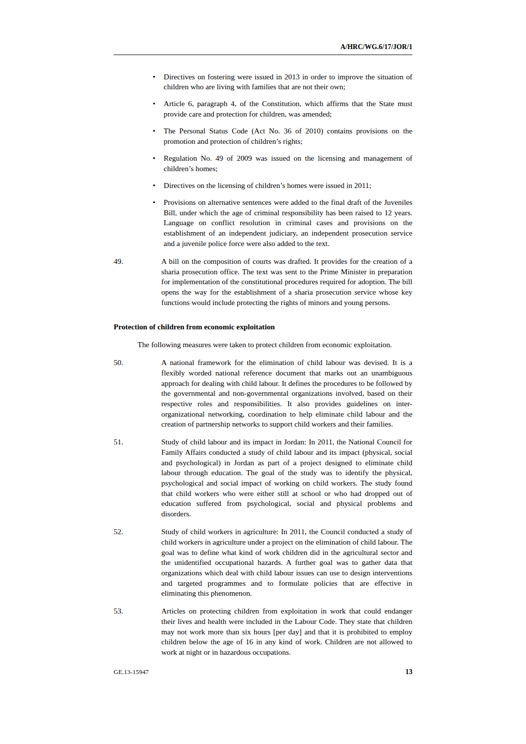A/HRC/WG.6/17/JOR/1
Directives on fostering were issued in 2013 in order to improve the situation of children who are living with families that are not their own;
Article 6, paragraph 4, of the Constitution, which affirms that the State must provide care and protection for children, was amended;
The Personal Status Code (Act No. 36 of 2010) contains provisions on the promotion and protection of children’s rights;
Regulation No. 49 of 2009 was issued on the licensing and management of children’s homes;
Directives on the licensing of children’s homes were issued in 2011;
Provisions on alternative sentences were added to the final draft of the Juveniles Bill, under which the age of criminal responsibility has been raised to 12 years. Language on conflict resolution in criminal cases and provisions on the establishment of an independent judiciary, an independent prosecution service and a juvenile police force were also added to the text.
49. A bill on the composition of courts was drafted. It provides for the creation of a sharia prosecution office. The text was sent to the Prime Minister in preparation for implementation of the constitutional procedures required for adoption. The bill opens the way for the establishment of a sharia prosecution service whose key functions would include protecting the rights of minors and young persons.
Protection of children from economic exploitation
The following measures were taken to protect children from economic exploitation.
50. A national framework for the elimination of child labour was devised. It is a flexibly worded national reference document that marks out an unambiguous approach for dealing with child labour. It defines the procedures to be followed by the governmental and non-governmental organizations involved, based on their respective roles and responsibilities. It also provides guidelines on inter-organizational networking, coordination to help eliminate child labour and the creation of partnership networks to support child workers and their families.
51. Study of child labour and its impact in Jordan: In 2011, the National Council for Family Affairs conducted a study of child labour and its impact (physical, social and psychological) in Jordan as part of a project designed to eliminate child labour through education. The goal of the study was to identify the physical, psychological and social impact of working on child workers. The study found that child workers who were either still at school or who had dropped out of education suffered from psychological, social and physical problems and disorders.
52. Study of child workers in agriculture: In 2011, the Council conducted a study of child workers in agriculture under a project on the elimination of child labour. The goal was to define what kind of work children did in the agricultural sector and the unidentified occupational hazards. A further goal was to gather data that organizations which deal with child labour issues can use to design interventions and targeted programmes and to formulate policies that are effective in eliminating this phenomenon.
53. Articles on protecting children from exploitation in work that could endanger their lives and health were included in the Labour Code. They state that children may not work more than six hours [per day] and that it is prohibited to employ children below the age of 16 in any kind of work. Children are not allowed to work at night or in hazardous occupations.
GE.13-15947
13